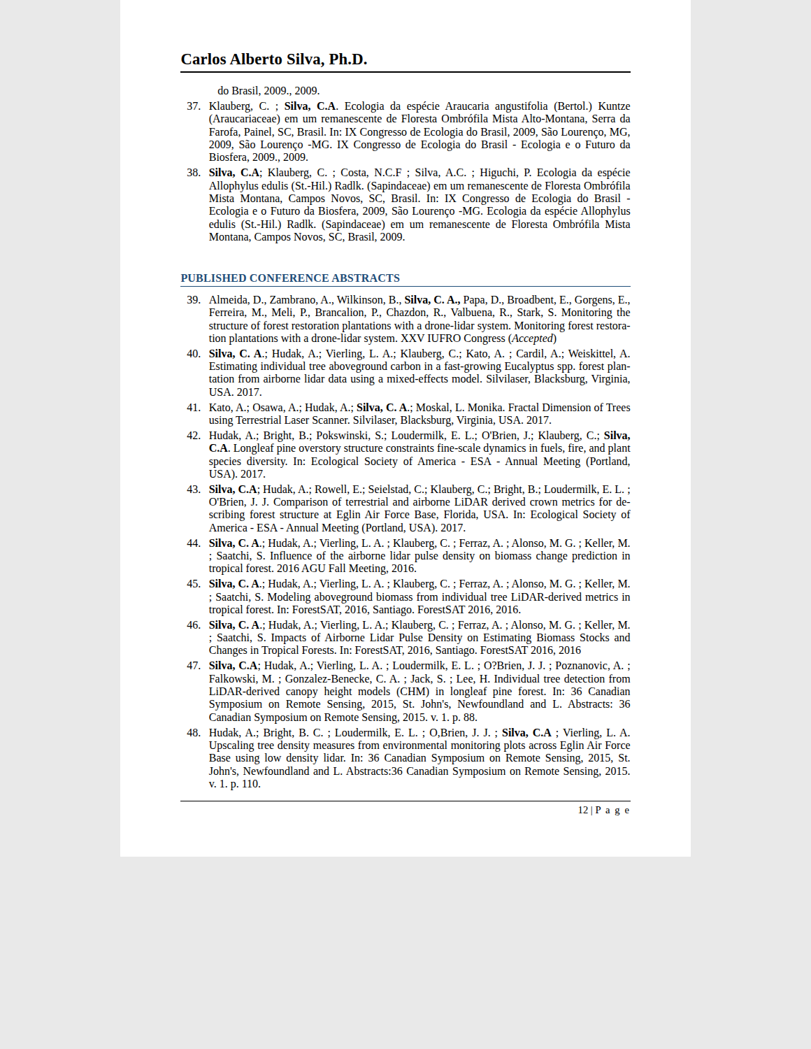Carlos Alberto Silva, Ph.D.
do Brasil, 2009., 2009.
37. Klauberg, C. ; Silva, C.A. Ecologia da espécie Araucaria angustifolia (Bertol.) Kuntze (Araucariaceae) em um remanescente de Floresta Ombrófila Mista Alto-Montana, Serra da Farofa, Painel, SC, Brasil. In: IX Congresso de Ecologia do Brasil, 2009, São Lourenço, MG, 2009, São Lourenço -MG. IX Congresso de Ecologia do Brasil - Ecologia e o Futuro da Biosfera, 2009., 2009.
38. Silva, C.A; Klauberg, C. ; Costa, N.C.F ; Silva, A.C. ; Higuchi, P. Ecologia da espécie Allophylus edulis (St.-Hil.) Radlk. (Sapindaceae) em um remanescente de Floresta Ombrófila Mista Montana, Campos Novos, SC, Brasil. In: IX Congresso de Ecologia do Brasil - Ecologia e o Futuro da Biosfera, 2009, São Lourenço -MG. Ecologia da espécie Allophylus edulis (St.-Hil.) Radlk. (Sapindaceae) em um remanescente de Floresta Ombrófila Mista Montana, Campos Novos, SC, Brasil, 2009.
PUBLISHED CONFERENCE ABSTRACTS
39. Almeida, D., Zambrano, A., Wilkinson, B., Silva, C. A., Papa, D., Broadbent, E., Gorgens, E., Ferreira, M., Meli, P., Brancalion, P., Chazdon, R., Valbuena, R., Stark, S. Monitoring the structure of forest restoration plantations with a drone-lidar system. Monitoring forest restoration plantations with a drone-lidar system. XXV IUFRO Congress (Accepted)
40. Silva, C. A.; Hudak, A.; Vierling, L. A.; Klauberg, C.; Kato, A. ; Cardil, A.; Weiskittel, A. Estimating individual tree aboveground carbon in a fast-growing Eucalyptus spp. forest plantation from airborne lidar data using a mixed-effects model. Silvilaser, Blacksburg, Virginia, USA. 2017.
41. Kato, A.; Osawa, A.; Hudak, A.; Silva, C. A.; Moskal, L. Monika. Fractal Dimension of Trees using Terrestrial Laser Scanner. Silvilaser, Blacksburg, Virginia, USA. 2017.
42. Hudak, A.; Bright, B.; Pokswinski, S.; Loudermilk, E. L.; O'Brien, J.; Klauberg, C.; Silva, C.A. Longleaf pine overstory structure constraints fine-scale dynamics in fuels, fire, and plant species diversity. In: Ecological Society of America - ESA - Annual Meeting (Portland, USA). 2017.
43. Silva, C.A; Hudak, A.; Rowell, E.; Seielstad, C.; Klauberg, C.; Bright, B.; Loudermilk, E. L. ; O'Brien, J. J. Comparison of terrestrial and airborne LiDAR derived crown metrics for describing forest structure at Eglin Air Force Base, Florida, USA. In: Ecological Society of America - ESA - Annual Meeting (Portland, USA). 2017.
44. Silva, C. A.; Hudak, A.; Vierling, L. A. ; Klauberg, C. ; Ferraz, A. ; Alonso, M. G. ; Keller, M. ; Saatchi, S. Influence of the airborne lidar pulse density on biomass change prediction in tropical forest. 2016 AGU Fall Meeting, 2016.
45. Silva, C. A.; Hudak, A.; Vierling, L. A. ; Klauberg, C. ; Ferraz, A. ; Alonso, M. G. ; Keller, M. ; Saatchi, S. Modeling aboveground biomass from individual tree LiDAR-derived metrics in tropical forest. In: ForestSAT, 2016, Santiago. ForestSAT 2016, 2016.
46. Silva, C. A.; Hudak, A.; Vierling, L. A.; Klauberg, C. ; Ferraz, A. ; Alonso, M. G. ; Keller, M. ; Saatchi, S. Impacts of Airborne Lidar Pulse Density on Estimating Biomass Stocks and Changes in Tropical Forests. In: ForestSAT, 2016, Santiago. ForestSAT 2016, 2016
47. Silva, C.A; Hudak, A.; Vierling, L. A. ; Loudermilk, E. L. ; O?Brien, J. J. ; Poznanovic, A. ; Falkowski, M. ; Gonzalez-Benecke, C. A. ; Jack, S. ; Lee, H. Individual tree detection from LiDAR-derived canopy height models (CHM) in longleaf pine forest. In: 36 Canadian Symposium on Remote Sensing, 2015, St. John's, Newfoundland and L. Abstracts: 36 Canadian Symposium on Remote Sensing, 2015. v. 1. p. 88.
48. Hudak, A.; Bright, B. C. ; Loudermilk, E. L. ; O,Brien, J. J. ; Silva, C.A ; Vierling, L. A. Upscaling tree density measures from environmental monitoring plots across Eglin Air Force Base using low density lidar. In: 36 Canadian Symposium on Remote Sensing, 2015, St. John's, Newfoundland and L. Abstracts:36 Canadian Symposium on Remote Sensing, 2015. v. 1. p. 110.
12 | P a g e